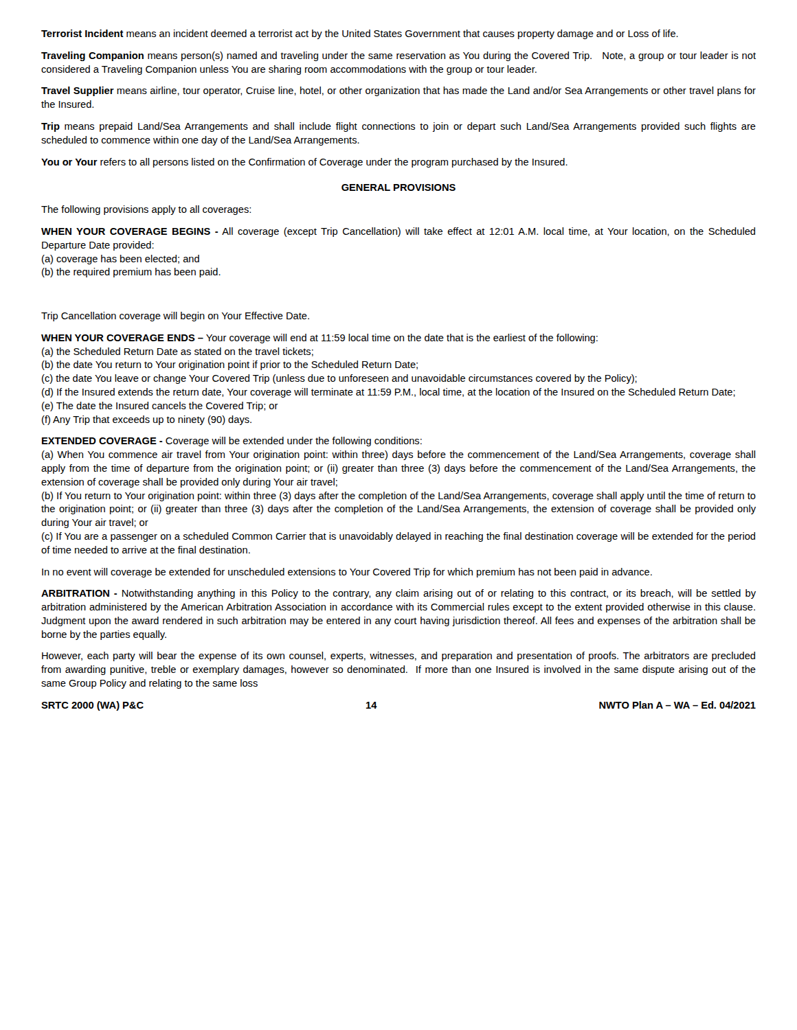Terrorist Incident means an incident deemed a terrorist act by the United States Government that causes property damage and or Loss of life.
Traveling Companion means person(s) named and traveling under the same reservation as You during the Covered Trip. Note, a group or tour leader is not considered a Traveling Companion unless You are sharing room accommodations with the group or tour leader.
Travel Supplier means airline, tour operator, Cruise line, hotel, or other organization that has made the Land and/or Sea Arrangements or other travel plans for the Insured.
Trip means prepaid Land/Sea Arrangements and shall include flight connections to join or depart such Land/Sea Arrangements provided such flights are scheduled to commence within one day of the Land/Sea Arrangements.
You or Your refers to all persons listed on the Confirmation of Coverage under the program purchased by the Insured.
GENERAL PROVISIONS
The following provisions apply to all coverages:
WHEN YOUR COVERAGE BEGINS - All coverage (except Trip Cancellation) will take effect at 12:01 A.M. local time, at Your location, on the Scheduled Departure Date provided:
(a) coverage has been elected; and
(b) the required premium has been paid.
Trip Cancellation coverage will begin on Your Effective Date.
WHEN YOUR COVERAGE ENDS – Your coverage will end at 11:59 local time on the date that is the earliest of the following:
(a) the Scheduled Return Date as stated on the travel tickets;
(b) the date You return to Your origination point if prior to the Scheduled Return Date;
(c) the date You leave or change Your Covered Trip (unless due to unforeseen and unavoidable circumstances covered by the Policy);
(d) If the Insured extends the return date, Your coverage will terminate at 11:59 P.M., local time, at the location of the Insured on the Scheduled Return Date;
(e) The date the Insured cancels the Covered Trip; or
(f) Any Trip that exceeds up to ninety (90) days.
EXTENDED COVERAGE - Coverage will be extended under the following conditions:
(a) When You commence air travel from Your origination point: within three) days before the commencement of the Land/Sea Arrangements, coverage shall apply from the time of departure from the origination point; or (ii) greater than three (3) days before the commencement of the Land/Sea Arrangements, the extension of coverage shall be provided only during Your air travel;
(b) If You return to Your origination point: within three (3) days after the completion of the Land/Sea Arrangements, coverage shall apply until the time of return to the origination point; or (ii) greater than three (3) days after the completion of the Land/Sea Arrangements, the extension of coverage shall be provided only during Your air travel; or
(c) If You are a passenger on a scheduled Common Carrier that is unavoidably delayed in reaching the final destination coverage will be extended for the period of time needed to arrive at the final destination.
In no event will coverage be extended for unscheduled extensions to Your Covered Trip for which premium has not been paid in advance.
ARBITRATION - Notwithstanding anything in this Policy to the contrary, any claim arising out of or relating to this contract, or its breach, will be settled by arbitration administered by the American Arbitration Association in accordance with its Commercial rules except to the extent provided otherwise in this clause. Judgment upon the award rendered in such arbitration may be entered in any court having jurisdiction thereof. All fees and expenses of the arbitration shall be borne by the parties equally.
However, each party will bear the expense of its own counsel, experts, witnesses, and preparation and presentation of proofs. The arbitrators are precluded from awarding punitive, treble or exemplary damages, however so denominated. If more than one Insured is involved in the same dispute arising out of the same Group Policy and relating to the same loss
SRTC 2000 (WA) P&C 14 NWTO Plan A – WA – Ed. 04/2021